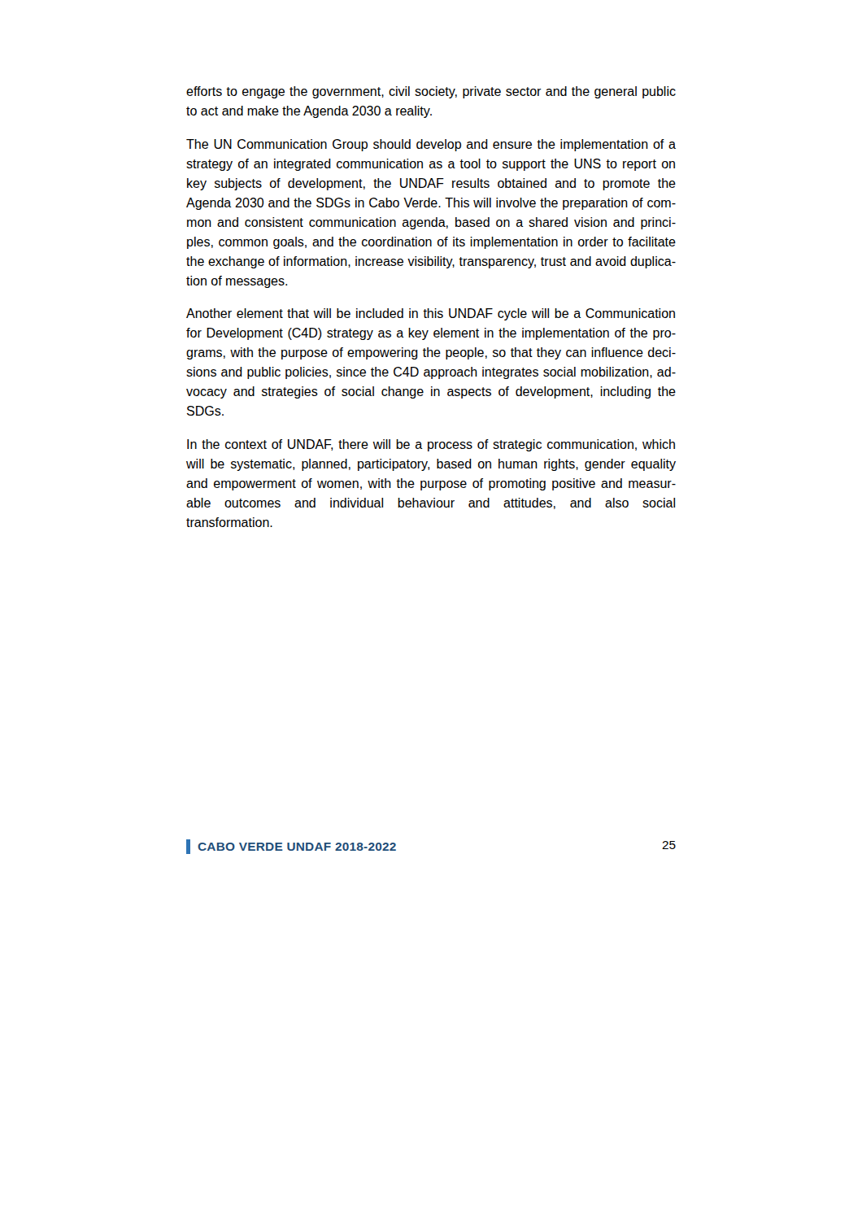efforts to engage the government, civil society, private sector and the general public to act and make the Agenda 2030 a reality.
The UN Communication Group should develop and ensure the implementation of a strategy of an integrated communication as a tool to support the UNS to report on key subjects of development, the UNDAF results obtained and to promote the Agenda 2030 and the SDGs in Cabo Verde. This will involve the preparation of common and consistent communication agenda, based on a shared vision and principles, common goals, and the coordination of its implementation in order to facilitate the exchange of information, increase visibility, transparency, trust and avoid duplication of messages.
Another element that will be included in this UNDAF cycle will be a Communication for Development (C4D) strategy as a key element in the implementation of the programs, with the purpose of empowering the people, so that they can influence decisions and public policies, since the C4D approach integrates social mobilization, advocacy and strategies of social change in aspects of development, including the SDGs.
In the context of UNDAF, there will be a process of strategic communication, which will be systematic, planned, participatory, based on human rights, gender equality and empowerment of women, with the purpose of promoting positive and measurable outcomes and individual behaviour and attitudes, and also social transformation.
CABO VERDE UNDAF 2018-2022
25